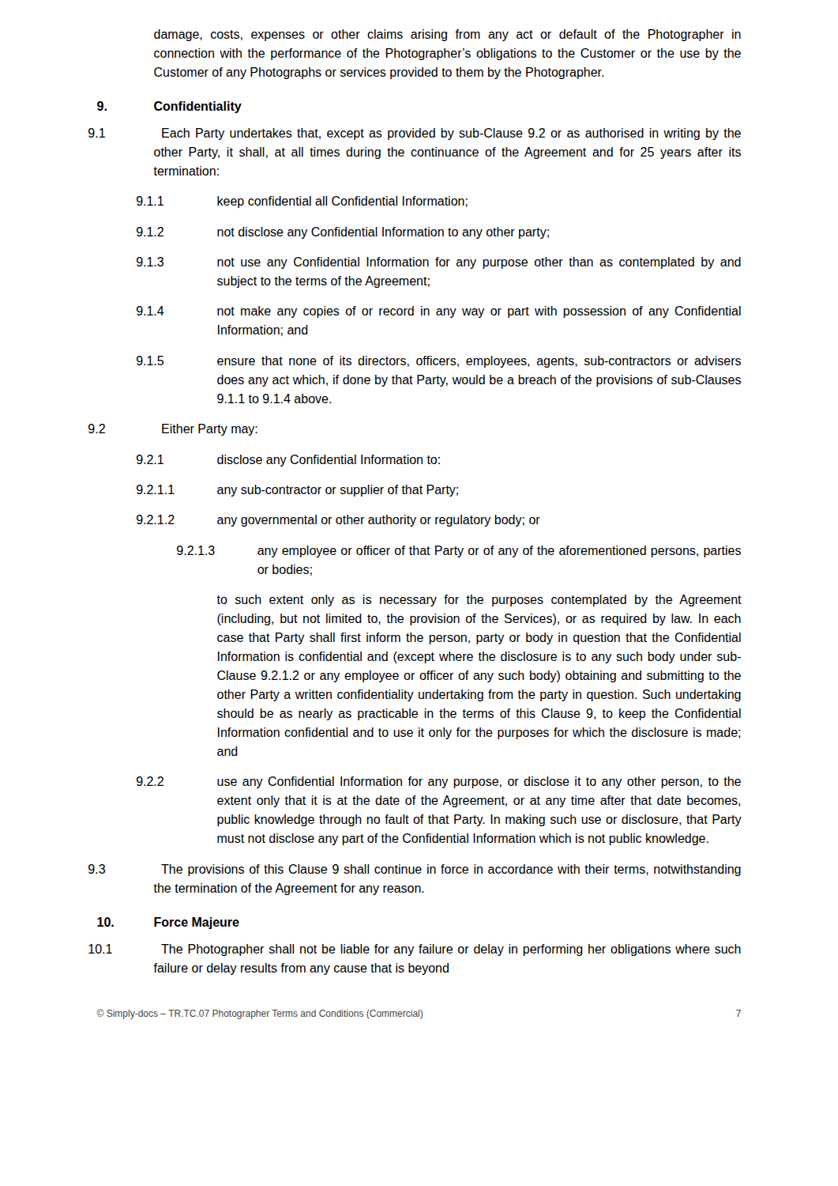damage, costs, expenses or other claims arising from any act or default of the Photographer in connection with the performance of the Photographer’s obligations to the Customer or the use by the Customer of any Photographs or services provided to them by the Photographer.
9. Confidentiality
9.1 Each Party undertakes that, except as provided by sub-Clause 9.2 or as authorised in writing by the other Party, it shall, at all times during the continuance of the Agreement and for 25 years after its termination:
9.1.1keep confidential all Confidential Information;
9.1.2not disclose any Confidential Information to any other party;
9.1.3not use any Confidential Information for any purpose other than as contemplated by and subject to the terms of the Agreement;
9.1.4not make any copies of or record in any way or part with possession of any Confidential Information; and
9.1.5ensure that none of its directors, officers, employees, agents, sub-contractors or advisers does any act which, if done by that Party, would be a breach of the provisions of sub-Clauses 9.1.1 to 9.1.4 above.
9.2 Either Party may:
9.2.1disclose any Confidential Information to:
9.2.1.1any sub-contractor or supplier of that Party;
9.2.1.2any governmental or other authority or regulatory body; or
9.2.1.3any employee or officer of that Party or of any of the aforementioned persons, parties or bodies;
to such extent only as is necessary for the purposes contemplated by the Agreement (including, but not limited to, the provision of the Services), or as required by law. In each case that Party shall first inform the person, party or body in question that the Confidential Information is confidential and (except where the disclosure is to any such body under sub-Clause 9.2.1.2 or any employee or officer of any such body) obtaining and submitting to the other Party a written confidentiality undertaking from the party in question. Such undertaking should be as nearly as practicable in the terms of this Clause 9, to keep the Confidential Information confidential and to use it only for the purposes for which the disclosure is made; and
9.2.2use any Confidential Information for any purpose, or disclose it to any other person, to the extent only that it is at the date of the Agreement, or at any time after that date becomes, public knowledge through no fault of that Party. In making such use or disclosure, that Party must not disclose any part of the Confidential Information which is not public knowledge.
9.3 The provisions of this Clause 9 shall continue in force in accordance with their terms, notwithstanding the termination of the Agreement for any reason.
10. Force Majeure
10.1 The Photographer shall not be liable for any failure or delay in performing her obligations where such failure or delay results from any cause that is beyond
© Simply-docs – TR.TC.07 Photographer Terms and Conditions (Commercial) 7